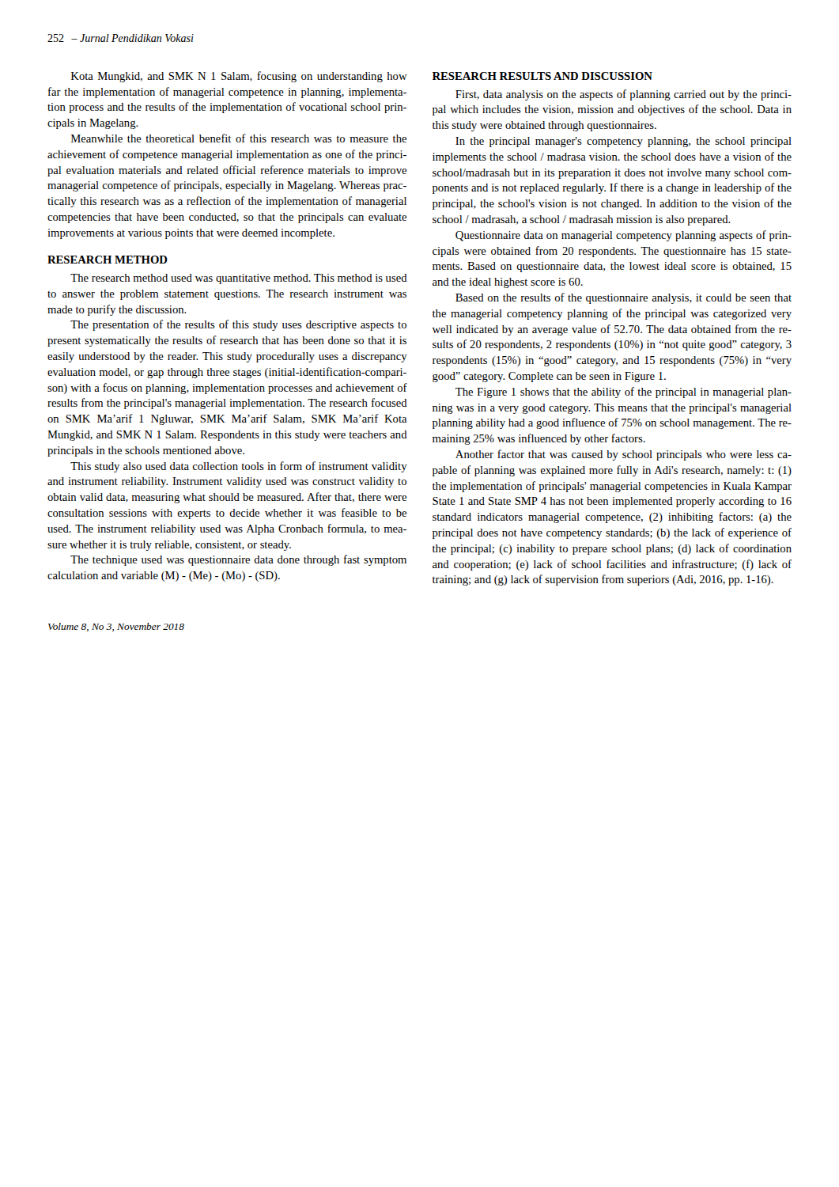252 – Jurnal Pendidikan Vokasi
Kota Mungkid, and SMK N 1 Salam, focusing on understanding how far the implementation of managerial competence in planning, implementation process and the results of the implementation of vocational school principals in Magelang.
Meanwhile the theoretical benefit of this research was to measure the achievement of competence managerial implementation as one of the principal evaluation materials and related official reference materials to improve managerial competence of principals, especially in Magelang. Whereas practically this research was as a reflection of the implementation of managerial competencies that have been conducted, so that the principals can evaluate improvements at various points that were deemed incomplete.
RESEARCH METHOD
The research method used was quantitative method. This method is used to answer the problem statement questions. The research instrument was made to purify the discussion.
The presentation of the results of this study uses descriptive aspects to present systematically the results of research that has been done so that it is easily understood by the reader. This study procedurally uses a discrepancy evaluation model, or gap through three stages (initial-identification-comparison) with a focus on planning, implementation processes and achievement of results from the principal's managerial implementation. The research focused on SMK Ma’arif 1 Ngluwar, SMK Ma’arif Salam, SMK Ma’arif Kota Mungkid, and SMK N 1 Salam. Respondents in this study were teachers and principals in the schools mentioned above.
This study also used data collection tools in form of instrument validity and instrument reliability. Instrument validity used was construct validity to obtain valid data, measuring what should be measured. After that, there were consultation sessions with experts to decide whether it was feasible to be used. The instrument reliability used was Alpha Cronbach formula, to measure whether it is truly reliable, consistent, or steady.
The technique used was questionnaire data done through fast symptom calculation and variable (M) - (Me) - (Mo) - (SD).
RESEARCH RESULTS AND DISCUSSION
First, data analysis on the aspects of planning carried out by the principal which includes the vision, mission and objectives of the school. Data in this study were obtained through questionnaires.
In the principal manager's competency planning, the school principal implements the school / madrasa vision. the school does have a vision of the school/madrasah but in its preparation it does not involve many school components and is not replaced regularly. If there is a change in leadership of the principal, the school's vision is not changed. In addition to the vision of the school / madrasah, a school / madrasah mission is also prepared.
Questionnaire data on managerial competency planning aspects of principals were obtained from 20 respondents. The questionnaire has 15 statements. Based on questionnaire data, the lowest ideal score is obtained, 15 and the ideal highest score is 60.
Based on the results of the questionnaire analysis, it could be seen that the managerial competency planning of the principal was categorized very well indicated by an average value of 52.70. The data obtained from the results of 20 respondents, 2 respondents (10%) in “not quite good” category, 3 respondents (15%) in “good” category, and 15 respondents (75%) in “very good” category. Complete can be seen in Figure 1.
The Figure 1 shows that the ability of the principal in managerial planning was in a very good category. This means that the principal's managerial planning ability had a good influence of 75% on school management. The remaining 25% was influenced by other factors.
Another factor that was caused by school principals who were less capable of planning was explained more fully in Adi's research, namely: t: (1) the implementation of principals' managerial competencies in Kuala Kampar State 1 and State SMP 4 has not been implemented properly according to 16 standard indicators managerial competence, (2) inhibiting factors: (a) the principal does not have competency standards; (b) the lack of experience of the principal; (c) inability to prepare school plans; (d) lack of coordination and cooperation; (e) lack of school facilities and infrastructure; (f) lack of training; and (g) lack of supervision from superiors (Adi, 2016, pp. 1-16).
Volume 8, No 3, November 2018